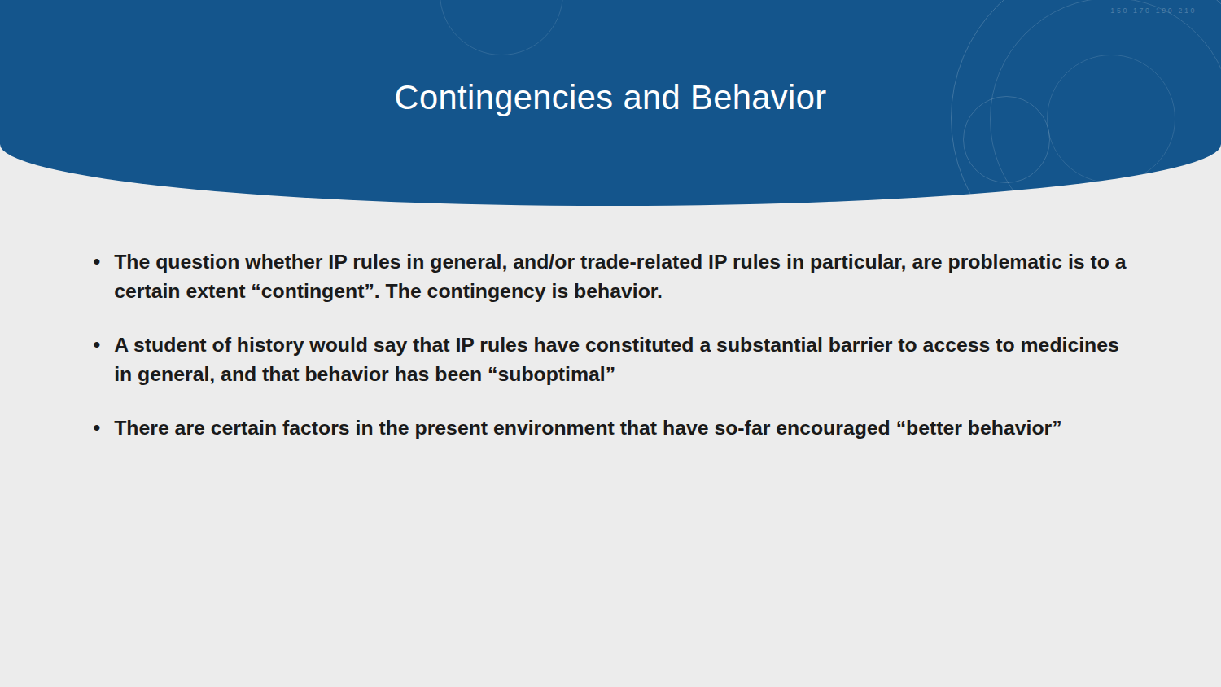150 170 190 210
Contingencies and Behavior
The question whether IP rules in general, and/or trade-related IP rules in particular, are problematic is to a certain extent “contingent”. The contingency is behavior.
A student of history would say that IP rules have constituted a substantial barrier to access to medicines in general, and that behavior has been “suboptimal”
There are certain factors in the present environment that have so-far encouraged “better behavior”